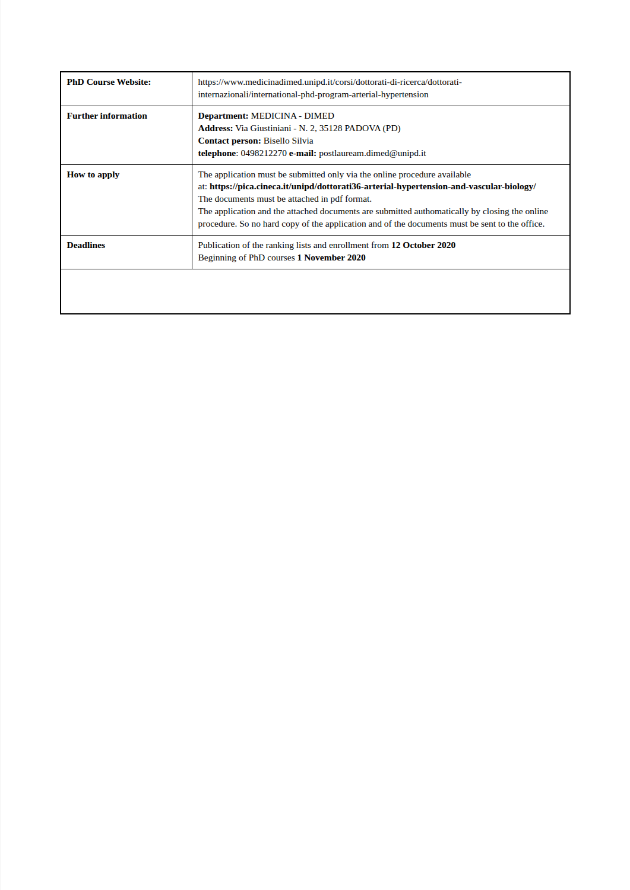| PhD Course Website: | https://www.medicinadimed.unipd.it/corsi/dottorati-di-ricerca/dottorati-internazionali/international-phd-program-arterial-hypertension |
| Further information | Department: MEDICINA - DIMED Address: Via Giustiniani - N. 2, 35128 PADOVA (PD) Contact person: Bisello Silvia telephone : 0498212270 e-mail: postlauream.dimed@unipd.it |
| How to apply | The application must be submitted only via the online procedure available at: https://pica.cineca.it/unipd/dottorati36-arterial-hypertension-and-vascular-biology/ The documents must be attached in pdf format. The application and the attached documents are submitted authomatically by closing the online procedure. So no hard copy of the application and of the documents must be sent to the office. |
| Deadlines | Publication of the ranking lists and enrollment from 12 October 2020 Beginning of PhD courses 1 November 2020 |